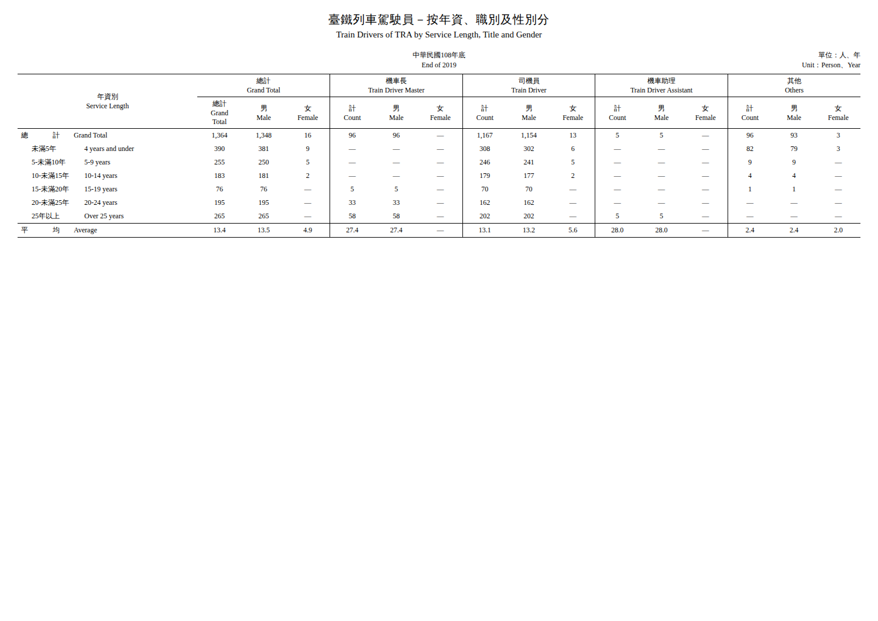臺鐵列車駕駛員－按年資、職別及性別分
Train Drivers of TRA by Service Length, Title and Gender
中華民國108年底
End of 2019
單位：人、年
Unit：Person、Year
| 年資別 Service Length | 總計 Grand Total | 機車長 Train Driver Master | 司機員 Train Driver | 機車助理 Train Driver Assistant | 其他 Others |
| --- | --- | --- | --- | --- | --- |
| 總計 Grand Total | 男 Male | 女 Female | 計 Count | 男 Male | 女 Female | 計 Count | 男 Male | 女 Female | 計 Count | 男 Male | 女 Female | 計 Count | 男 Male | 女 Female |
| 總 計 Grand Total | 1,364 | 1,348 | 16 | 96 | 96 | — | 1,167 | 1,154 | 13 | 5 | 5 | — | 96 | 93 | 3 |
| 未滿5年 4 years and under | 390 | 381 | 9 | — | — | — | 308 | 302 | 6 | — | — | — | 82 | 79 | 3 |
| 5-未滿10年 5-9 years | 255 | 250 | 5 | — | — | — | 246 | 241 | 5 | — | — | — | 9 | 9 | — |
| 10-未滿15年 10-14 years | 183 | 181 | 2 | — | — | — | 179 | 177 | 2 | — | — | — | 4 | 4 | — |
| 15-未滿20年 15-19 years | 76 | 76 | — | 5 | 5 | — | 70 | 70 | — | — | — | — | 1 | 1 | — |
| 20-未滿25年 20-24 years | 195 | 195 | — | 33 | 33 | — | 162 | 162 | — | — | — | — | — | — | — |
| 25年以上 Over 25 years | 265 | 265 | — | 58 | 58 | — | 202 | 202 | — | 5 | 5 | — | — | — | — |
| 平 均 Average | 13.4 | 13.5 | 4.9 | 27.4 | 27.4 | — | 13.1 | 13.2 | 5.6 | 28.0 | 28.0 | — | 2.4 | 2.4 | 2.0 |